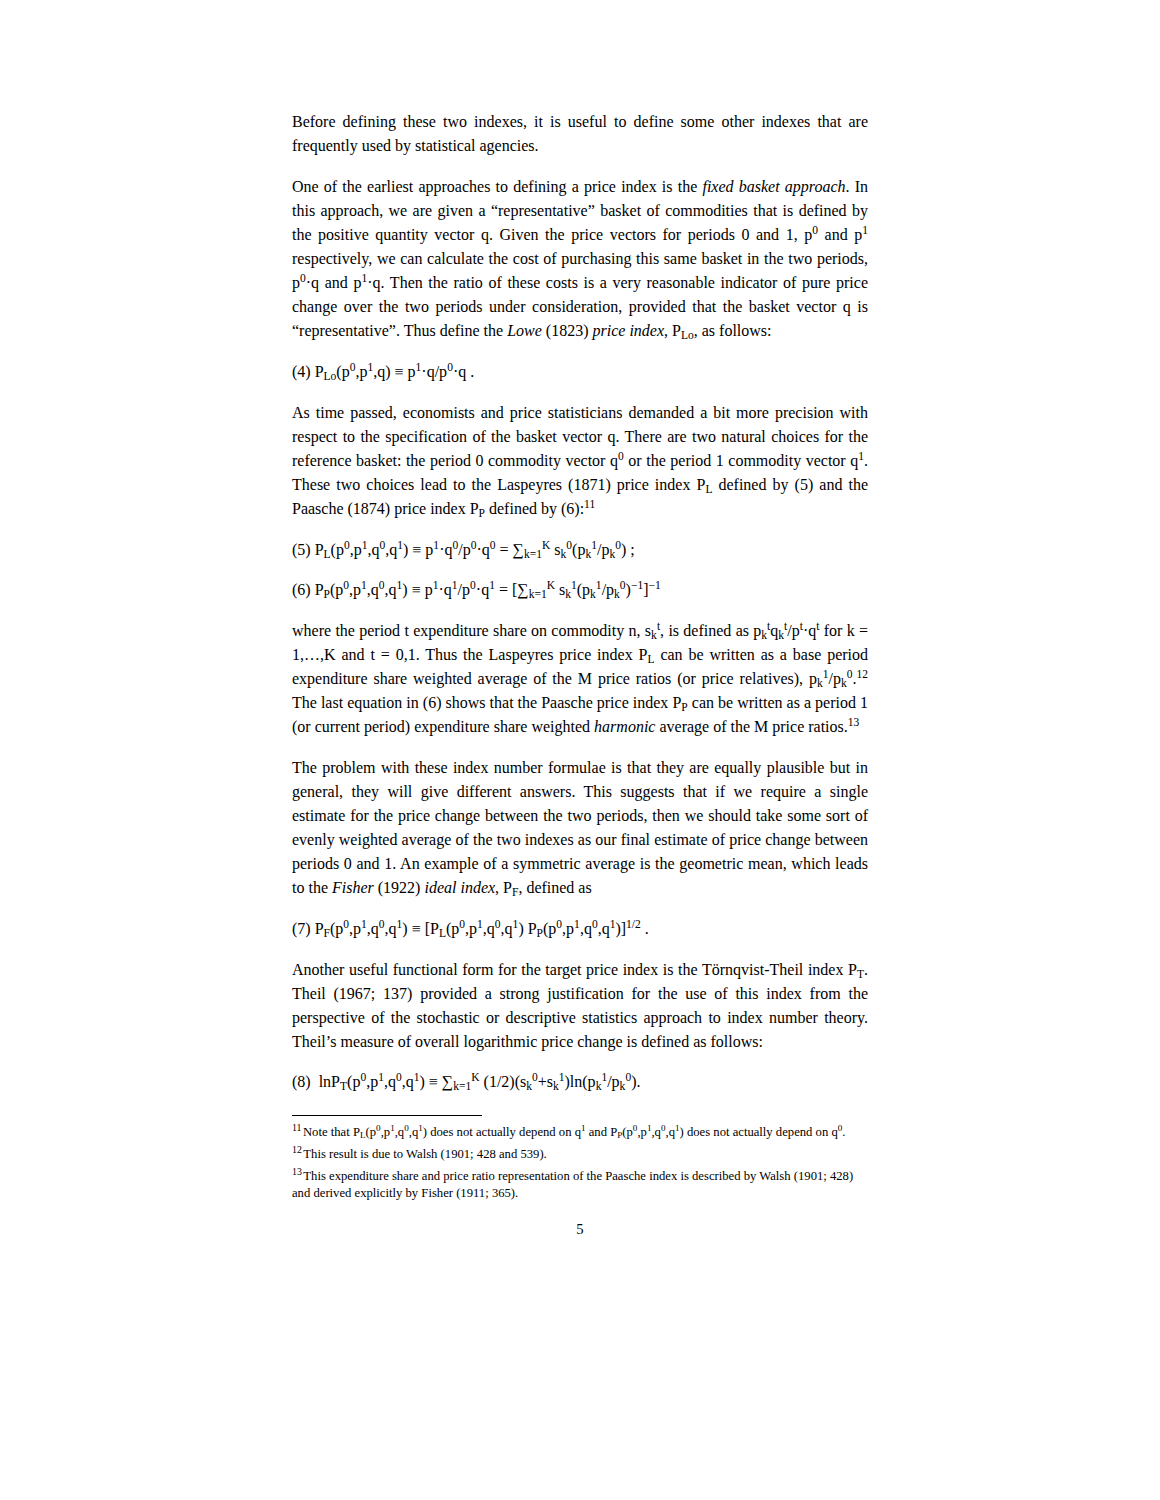Before defining these two indexes, it is useful to define some other indexes that are frequently used by statistical agencies.
One of the earliest approaches to defining a price index is the fixed basket approach. In this approach, we are given a “representative” basket of commodities that is defined by the positive quantity vector q. Given the price vectors for periods 0 and 1, p0 and p1 respectively, we can calculate the cost of purchasing this same basket in the two periods, p0·q and p1·q. Then the ratio of these costs is a very reasonable indicator of pure price change over the two periods under consideration, provided that the basket vector q is “representative”. Thus define the Lowe (1823) price index, PLo, as follows:
(4) PLo(p0,p1,q) ≡ p1·q/p0·q .
As time passed, economists and price statisticians demanded a bit more precision with respect to the specification of the basket vector q. There are two natural choices for the reference basket: the period 0 commodity vector q0 or the period 1 commodity vector q1. These two choices lead to the Laspeyres (1871) price index PL defined by (5) and the Paasche (1874) price index PP defined by (6):11
(5) PL(p0,p1,q0,q1) ≡ p1·q0/p0·q0 = ∑k=1K sk0(pk1/pk0) ;
(6) PP(p0,p1,q0,q1) ≡ p1·q1/p0·q1 = [∑k=1K sk1(pk1/pk0)−1]−1
where the period t expenditure share on commodity n, skt, is defined as pktqkt/pt·qt for k = 1,…,K and t = 0,1. Thus the Laspeyres price index PL can be written as a base period expenditure share weighted average of the M price ratios (or price relatives), pk1/pk0.12 The last equation in (6) shows that the Paasche price index PP can be written as a period 1 (or current period) expenditure share weighted harmonic average of the M price ratios.13
The problem with these index number formulae is that they are equally plausible but in general, they will give different answers. This suggests that if we require a single estimate for the price change between the two periods, then we should take some sort of evenly weighted average of the two indexes as our final estimate of price change between periods 0 and 1. An example of a symmetric average is the geometric mean, which leads to the Fisher (1922) ideal index, PF, defined as
(7) PF(p0,p1,q0,q1) ≡ [PL(p0,p1,q0,q1) PP(p0,p1,q0,q1)]1/2 .
Another useful functional form for the target price index is the Törnqvist-Theil index PT. Theil (1967; 137) provided a strong justification for the use of this index from the perspective of the stochastic or descriptive statistics approach to index number theory. Theil’s measure of overall logarithmic price change is defined as follows:
(8) lnPT(p0,p1,q0,q1) ≡ ∑k=1K (1/2)(sk0+sk1)ln(pk1/pk0).
11 Note that PL(p0,p1,q0,q1) does not actually depend on q1 and PP(p0,p1,q0,q1) does not actually depend on q0.
12 This result is due to Walsh (1901; 428 and 539).
13 This expenditure share and price ratio representation of the Paasche index is described by Walsh (1901; 428) and derived explicitly by Fisher (1911; 365).
5